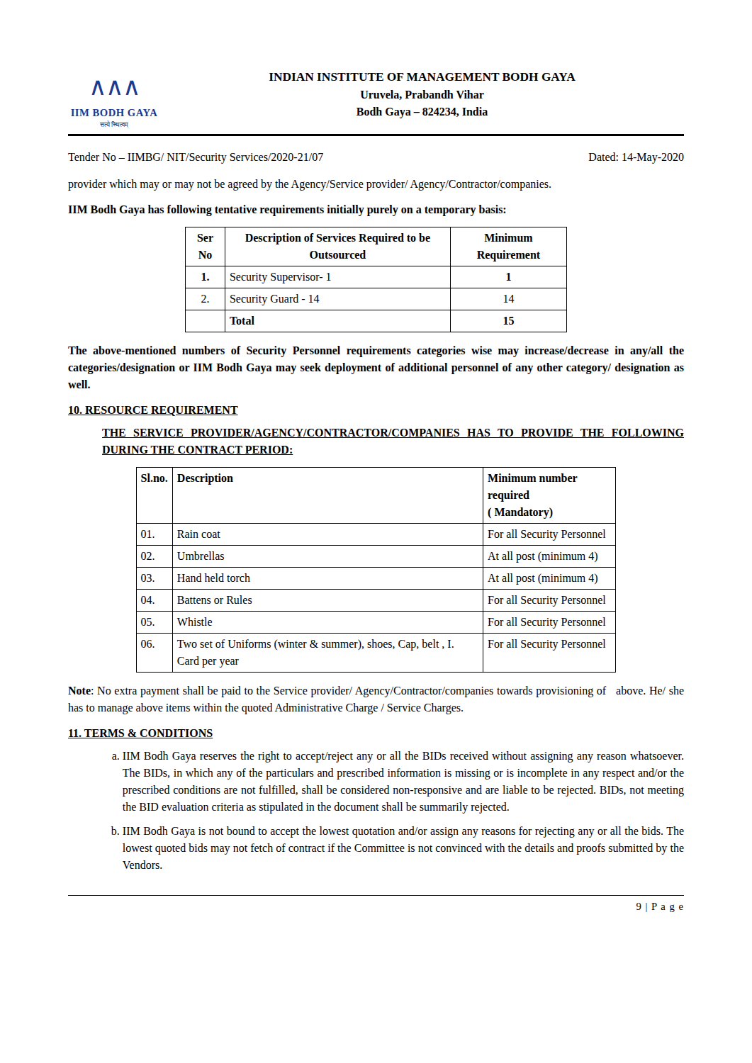∧∧∧
IIM BODH GAYA
सत्ये स्थित्वम्
INDIAN INSTITUTE OF MANAGEMENT BODH GAYA
Uruvela, Prabandh Vihar
Bodh Gaya – 824234, India
Tender No – IIMBG/ NIT/Security Services/2020-21/07 Dated: 14-May-2020
provider which may or may not be agreed by the Agency/Service provider/ Agency/Contractor/companies.
IIM Bodh Gaya has following tentative requirements initially purely on a temporary basis:
| Ser No | Description of Services Required to be Outsourced | Minimum Requirement |
| --- | --- | --- |
| 1. | Security Supervisor- 1 | 1 |
| 2. | Security Guard - 14 | 14 |
| | Total | 15 |
The above-mentioned numbers of Security Personnel requirements categories wise may increase/decrease in any/all the categories/designation or IIM Bodh Gaya may seek deployment of additional personnel of any other category/ designation as well.
10. RESOURCE REQUIREMENT
THE SERVICE PROVIDER/AGENCY/CONTRACTOR/COMPANIES HAS TO PROVIDE THE FOLLOWING DURING THE CONTRACT PERIOD:
| Sl.no. | Description | Minimum number required ( Mandatory) |
| --- | --- | --- |
| 01. | Rain coat | For all Security Personnel |
| 02. | Umbrellas | At all post (minimum 4) |
| 03. | Hand held torch | At all post (minimum 4) |
| 04. | Battens or Rules | For all Security Personnel |
| 05. | Whistle | For all Security Personnel |
| 06. | Two set of Uniforms (winter & summer), shoes, Cap, belt , I. Card per year | For all Security Personnel |
Note: No extra payment shall be paid to the Service provider/ Agency/Contractor/companies towards provisioning of above. He/ she has to manage above items within the quoted Administrative Charge / Service Charges.
11. TERMS & CONDITIONS
IIM Bodh Gaya reserves the right to accept/reject any or all the BIDs received without assigning any reason whatsoever. The BIDs, in which any of the particulars and prescribed information is missing or is incomplete in any respect and/or the prescribed conditions are not fulfilled, shall be considered non-responsive and are liable to be rejected. BIDs, not meeting the BID evaluation criteria as stipulated in the document shall be summarily rejected.
IIM Bodh Gaya is not bound to accept the lowest quotation and/or assign any reasons for rejecting any or all the bids. The lowest quoted bids may not fetch of contract if the Committee is not convinced with the details and proofs submitted by the Vendors.
9 | P a g e